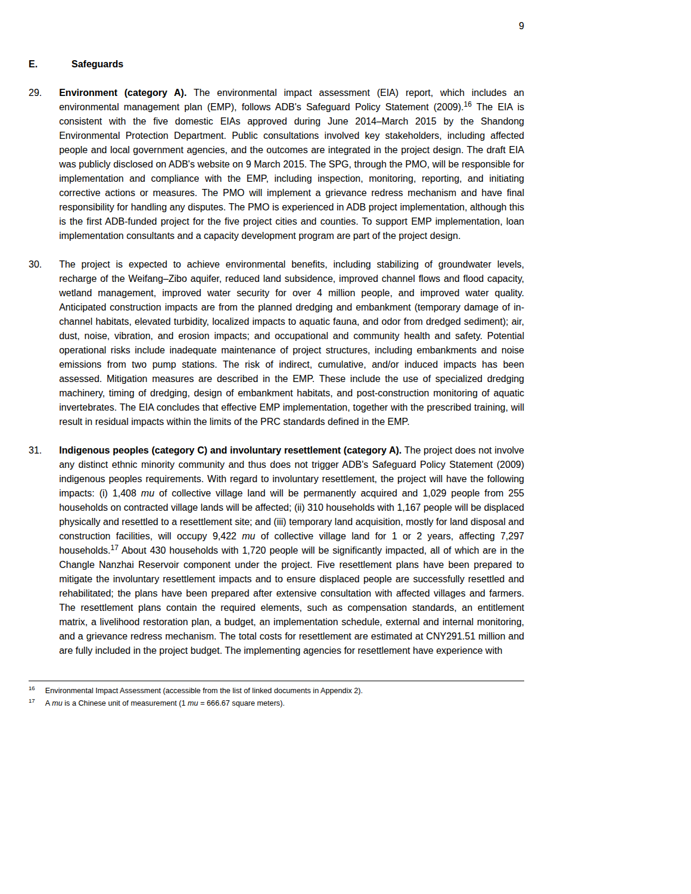9
E. Safeguards
29.
Environment (category A). The environmental impact assessment (EIA) report, which includes an environmental management plan (EMP), follows ADB's Safeguard Policy Statement (2009).16 The EIA is consistent with the five domestic EIAs approved during June 2014–March 2015 by the Shandong Environmental Protection Department. Public consultations involved key stakeholders, including affected people and local government agencies, and the outcomes are integrated in the project design. The draft EIA was publicly disclosed on ADB's website on 9 March 2015. The SPG, through the PMO, will be responsible for implementation and compliance with the EMP, including inspection, monitoring, reporting, and initiating corrective actions or measures. The PMO will implement a grievance redress mechanism and have final responsibility for handling any disputes. The PMO is experienced in ADB project implementation, although this is the first ADB-funded project for the five project cities and counties. To support EMP implementation, loan implementation consultants and a capacity development program are part of the project design.
30.
The project is expected to achieve environmental benefits, including stabilizing of groundwater levels, recharge of the Weifang–Zibo aquifer, reduced land subsidence, improved channel flows and flood capacity, wetland management, improved water security for over 4 million people, and improved water quality. Anticipated construction impacts are from the planned dredging and embankment (temporary damage of in-channel habitats, elevated turbidity, localized impacts to aquatic fauna, and odor from dredged sediment); air, dust, noise, vibration, and erosion impacts; and occupational and community health and safety. Potential operational risks include inadequate maintenance of project structures, including embankments and noise emissions from two pump stations. The risk of indirect, cumulative, and/or induced impacts has been assessed. Mitigation measures are described in the EMP. These include the use of specialized dredging machinery, timing of dredging, design of embankment habitats, and post-construction monitoring of aquatic invertebrates. The EIA concludes that effective EMP implementation, together with the prescribed training, will result in residual impacts within the limits of the PRC standards defined in the EMP.
31.
Indigenous peoples (category C) and involuntary resettlement (category A). The project does not involve any distinct ethnic minority community and thus does not trigger ADB's Safeguard Policy Statement (2009) indigenous peoples requirements. With regard to involuntary resettlement, the project will have the following impacts: (i) 1,408 mu of collective village land will be permanently acquired and 1,029 people from 255 households on contracted village lands will be affected; (ii) 310 households with 1,167 people will be displaced physically and resettled to a resettlement site; and (iii) temporary land acquisition, mostly for land disposal and construction facilities, will occupy 9,422 mu of collective village land for 1 or 2 years, affecting 7,297 households.17 About 430 households with 1,720 people will be significantly impacted, all of which are in the Changle Nanzhai Reservoir component under the project. Five resettlement plans have been prepared to mitigate the involuntary resettlement impacts and to ensure displaced people are successfully resettled and rehabilitated; the plans have been prepared after extensive consultation with affected villages and farmers. The resettlement plans contain the required elements, such as compensation standards, an entitlement matrix, a livelihood restoration plan, a budget, an implementation schedule, external and internal monitoring, and a grievance redress mechanism. The total costs for resettlement are estimated at CNY291.51 million and are fully included in the project budget. The implementing agencies for resettlement have experience with
16
Environmental Impact Assessment (accessible from the list of linked documents in Appendix 2).
17
A mu is a Chinese unit of measurement (1 mu = 666.67 square meters).